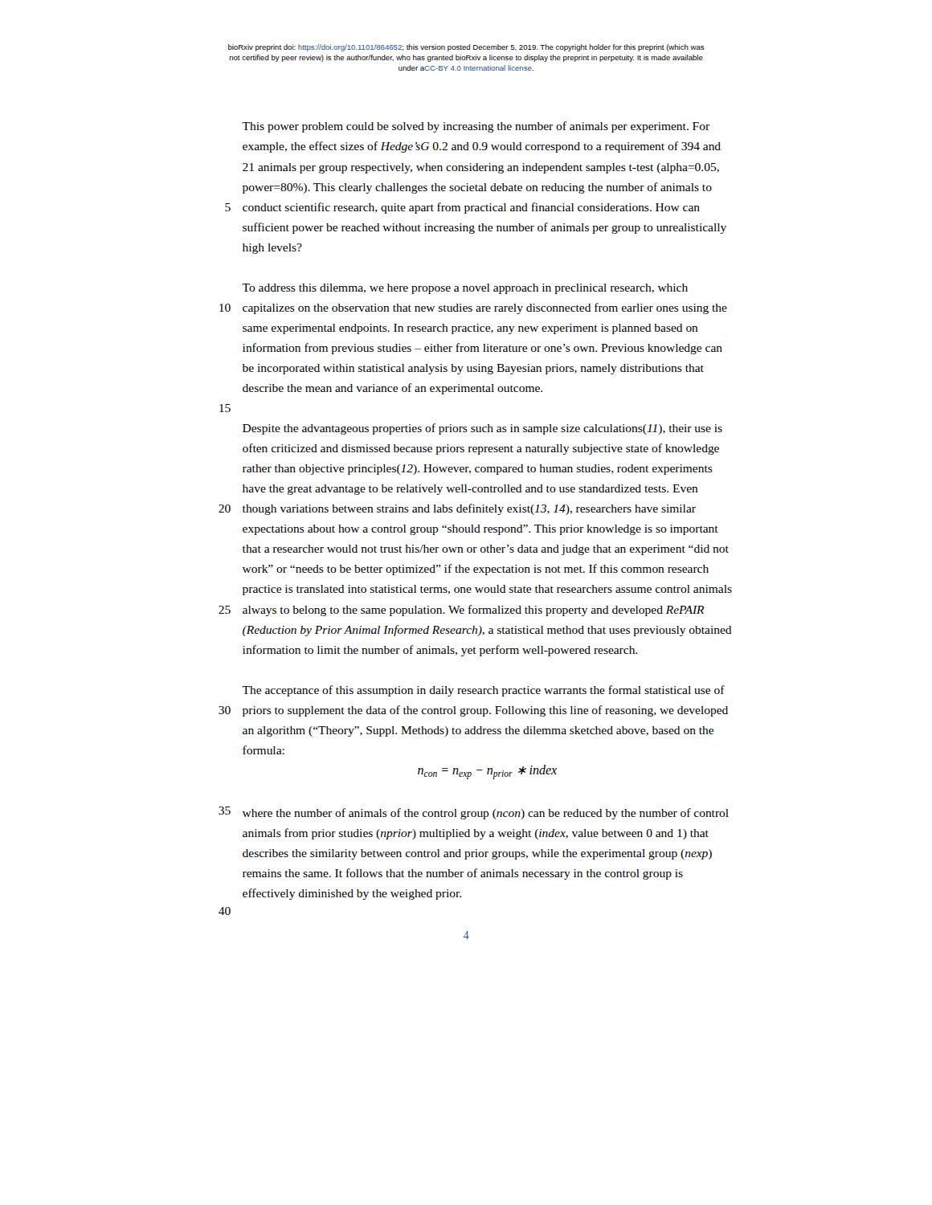bioRxiv preprint doi: https://doi.org/10.1101/864652; this version posted December 5, 2019. The copyright holder for this preprint (which was
not certified by peer review) is the author/funder, who has granted bioRxiv a license to display the preprint in perpetuity. It is made available
under aCC-BY 4.0 International license.
5 10 15 20 25 30 35 40
This power problem could be solved by increasing the number of animals per experiment. For example, the effect sizes of Hedge’sG 0.2 and 0.9 would correspond to a requirement of 394 and 21 animals per group respectively, when considering an independent samples t-test (alpha=0.05, power=80%). This clearly challenges the societal debate on reducing the number of animals to conduct scientific research, quite apart from practical and financial considerations. How can sufficient power be reached without increasing the number of animals per group to unrealistically high levels?
To address this dilemma, we here propose a novel approach in preclinical research, which capitalizes on the observation that new studies are rarely disconnected from earlier ones using the same experimental endpoints. In research practice, any new experiment is planned based on information from previous studies – either from literature or one’s own. Previous knowledge can be incorporated within statistical analysis by using Bayesian priors, namely distributions that describe the mean and variance of an experimental outcome.
Despite the advantageous properties of priors such as in sample size calculations(11), their use is often criticized and dismissed because priors represent a naturally subjective state of knowledge rather than objective principles(12). However, compared to human studies, rodent experiments have the great advantage to be relatively well-controlled and to use standardized tests. Even though variations between strains and labs definitely exist(13, 14), researchers have similar expectations about how a control group “should respond”. This prior knowledge is so important that a researcher would not trust his/her own or other’s data and judge that an experiment “did not work” or “needs to be better optimized” if the expectation is not met. If this common research practice is translated into statistical terms, one would state that researchers assume control animals always to belong to the same population. We formalized this property and developed RePAIR (Reduction by Prior Animal Informed Research), a statistical method that uses previously obtained information to limit the number of animals, yet perform well-powered research.
The acceptance of this assumption in daily research practice warrants the formal statistical use of priors to supplement the data of the control group. Following this line of reasoning, we developed an algorithm (“Theory”, Suppl. Methods) to address the dilemma sketched above, based on the formula:
ncon = nexp − nprior ∗ index
where the number of animals of the control group (ncon) can be reduced by the number of control animals from prior studies (nprior) multiplied by a weight (index, value between 0 and 1) that describes the similarity between control and prior groups, while the experimental group (nexp) remains the same. It follows that the number of animals necessary in the control group is effectively diminished by the weighed prior.
4